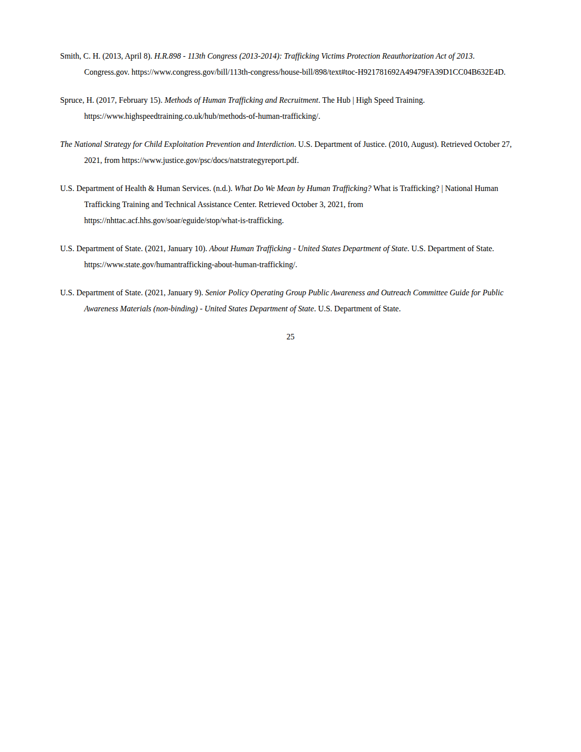Smith, C. H. (2013, April 8). H.R.898 - 113th Congress (2013-2014): Trafficking Victims Protection Reauthorization Act of 2013. Congress.gov. https://www.congress.gov/bill/113th-congress/house-bill/898/text#toc-H921781692A49479FA39D1CC04B632E4D.
Spruce, H. (2017, February 15). Methods of Human Trafficking and Recruitment. The Hub | High Speed Training. https://www.highspeedtraining.co.uk/hub/methods-of-human-trafficking/.
The National Strategy for Child Exploitation Prevention and Interdiction. U.S. Department of Justice. (2010, August). Retrieved October 27, 2021, from https://www.justice.gov/psc/docs/natstrategyreport.pdf.
U.S. Department of Health & Human Services. (n.d.). What Do We Mean by Human Trafficking? What is Trafficking? | National Human Trafficking Training and Technical Assistance Center. Retrieved October 3, 2021, from https://nhttac.acf.hhs.gov/soar/eguide/stop/what-is-trafficking.
U.S. Department of State. (2021, January 10). About Human Trafficking - United States Department of State. U.S. Department of State. https://www.state.gov/humantrafficking-about-human-trafficking/.
U.S. Department of State. (2021, January 9). Senior Policy Operating Group Public Awareness and Outreach Committee Guide for Public Awareness Materials (non-binding) - United States Department of State. U.S. Department of State.
25